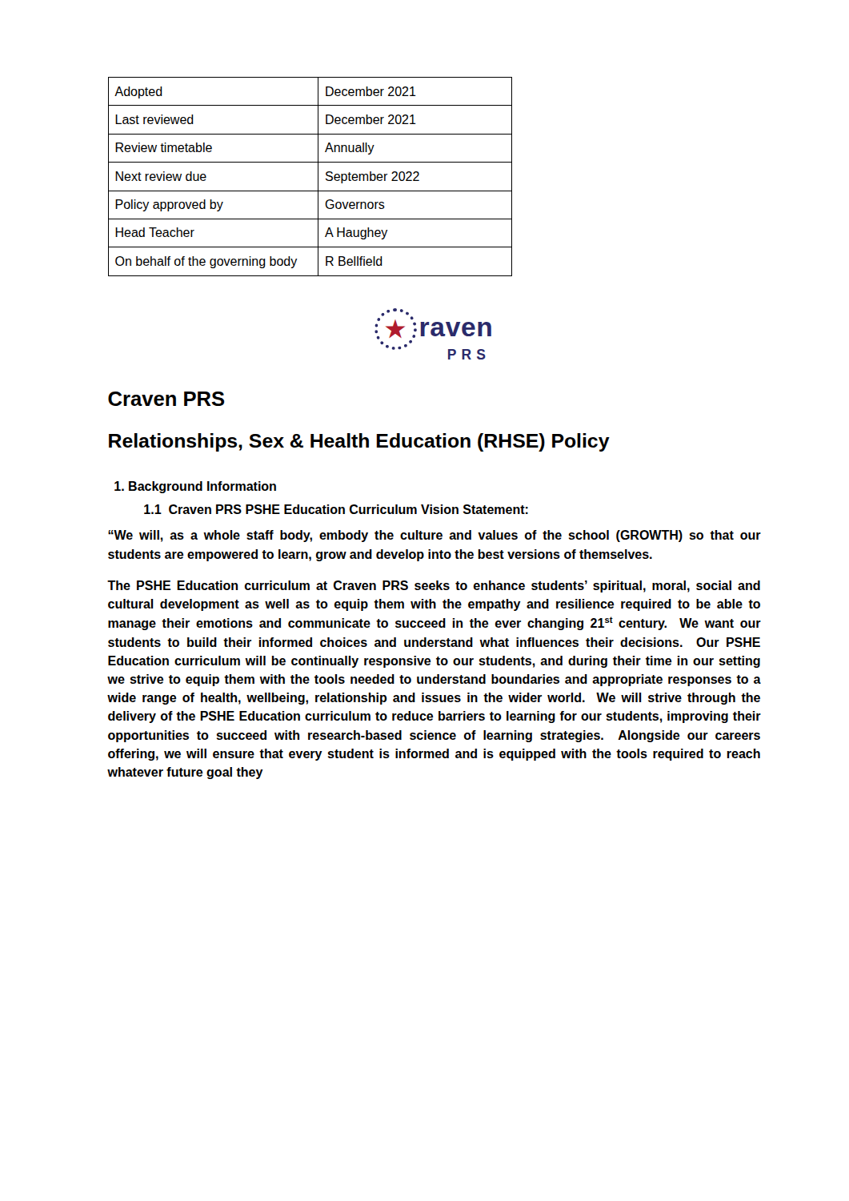| Adopted | December 2021 |
| Last reviewed | December 2021 |
| Review timetable | Annually |
| Next review due | September 2022 |
| Policy approved by | Governors |
| Head Teacher | A Haughey |
| On behalf of the governing body | R Bellfield |
★raven PRS
Craven PRS
Relationships, Sex & Health Education (RHSE) Policy
Background Information
1.1 Craven PRS PSHE Education Curriculum Vision Statement:
“We will, as a whole staff body, embody the culture and values of the school (GROWTH) so that our students are empowered to learn, grow and develop into the best versions of themselves.
The PSHE Education curriculum at Craven PRS seeks to enhance students’ spiritual, moral, social and cultural development as well as to equip them with the empathy and resilience required to be able to manage their emotions and communicate to succeed in the ever changing 21st century. We want our students to build their informed choices and understand what influences their decisions. Our PSHE Education curriculum will be continually responsive to our students, and during their time in our setting we strive to equip them with the tools needed to understand boundaries and appropriate responses to a wide range of health, wellbeing, relationship and issues in the wider world. We will strive through the delivery of the PSHE Education curriculum to reduce barriers to learning for our students, improving their opportunities to succeed with research-based science of learning strategies. Alongside our careers offering, we will ensure that every student is informed and is equipped with the tools required to reach whatever future goal they